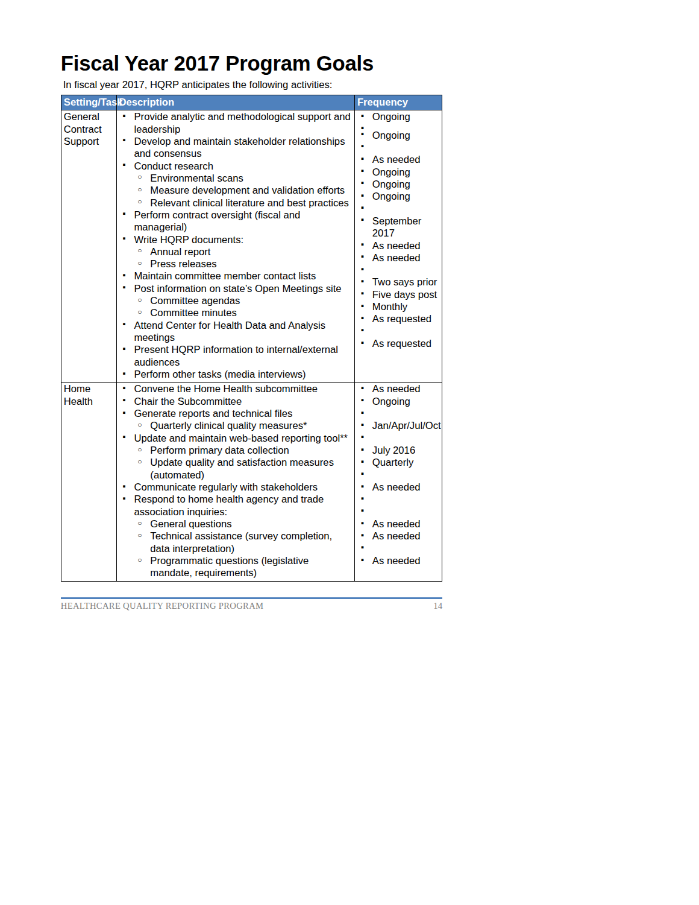Fiscal Year 2017 Program Goals
In fiscal year 2017, HQRP anticipates the following activities:
| Setting/Task | Description | Frequency |
| --- | --- | --- |
| General Contract Support | Provide analytic and methodological support and leadership Develop and maintain stakeholder relationships and consensus Conduct research Environmental scans Measure development and validation efforts Relevant clinical literature and best practices Perform contract oversight (fiscal and managerial) Write HQRP documents: Annual report Press releases Maintain committee member contact lists Post information on state’s Open Meetings site Committee agendas Committee minutes Attend Center for Health Data and Analysis meetings Present HQRP information to internal/external audiences Perform other tasks (media interviews) | Ongoing . Ongoing . As needed Ongoing Ongoing Ongoing . September 2017 As needed As needed . Two says prior Five days post Monthly As requested . As requested |
| Home Health | Convene the Home Health subcommittee Chair the Subcommittee Generate reports and technical files Quarterly clinical quality measures* Update and maintain web-based reporting tool** Perform primary data collection Update quality and satisfaction measures (automated) Communicate regularly with stakeholders Respond to home health agency and trade association inquiries: General questions Technical assistance (survey completion, data interpretation) Programmatic questions (legislative mandate, requirements) | As needed Ongoing . Jan/Apr/Jul/Oct . July 2016 Quarterly . As needed . . As needed As needed . As needed |
HEALTHCARE QUALITY REPORTING PROGRAM 14